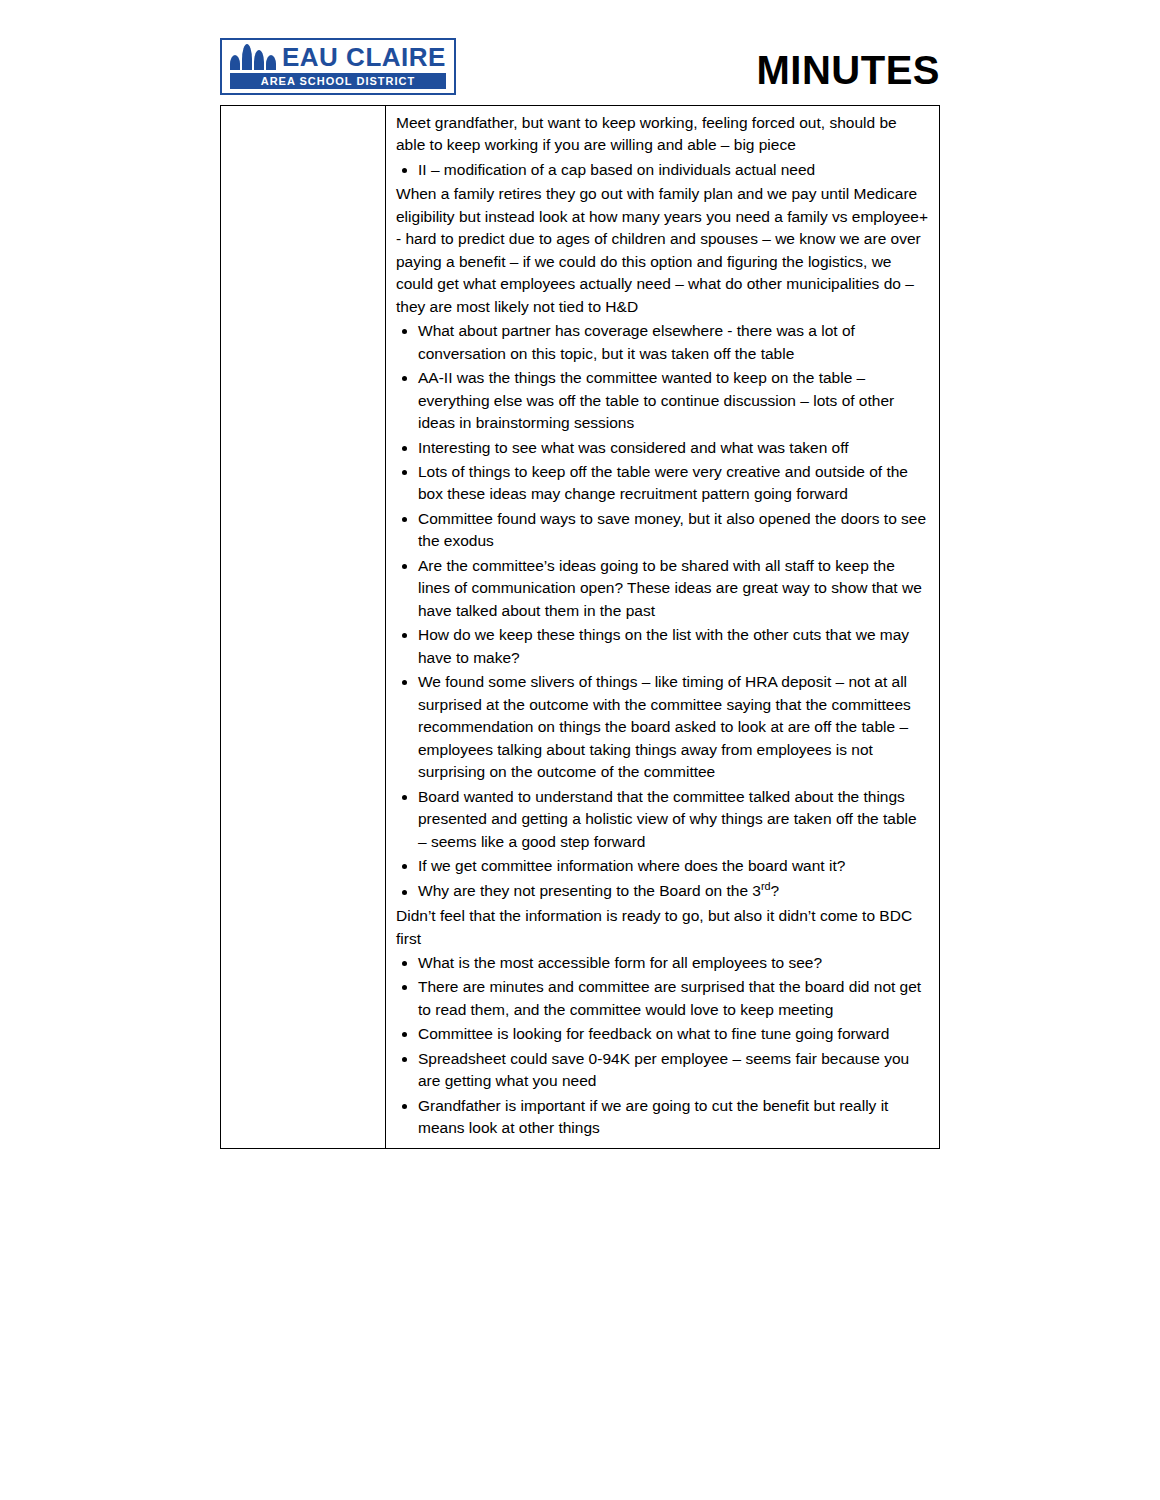EAU CLAIRE
AREA SCHOOL DISTRICT
MINUTES
| | Meet grandfather, but want to keep working, feeling forced out, should be able to keep working if you are willing and able – big piece II – modification of a cap based on individuals actual need When a family retires they go out with family plan and we pay until Medicare eligibility but instead look at how many years you need a family vs employee+ - hard to predict due to ages of children and spouses – we know we are over paying a benefit – if we could do this option and figuring the logistics, we could get what employees actually need – what do other municipalities do – they are most likely not tied to H&D What about partner has coverage elsewhere - there was a lot of conversation on this topic, but it was taken off the table AA-II was the things the committee wanted to keep on the table – everything else was off the table to continue discussion – lots of other ideas in brainstorming sessions Interesting to see what was considered and what was taken off Lots of things to keep off the table were very creative and outside of the box these ideas may change recruitment pattern going forward Committee found ways to save money, but it also opened the doors to see the exodus Are the committee’s ideas going to be shared with all staff to keep the lines of communication open? These ideas are great way to show that we have talked about them in the past How do we keep these things on the list with the other cuts that we may have to make? We found some slivers of things – like timing of HRA deposit – not at all surprised at the outcome with the committee saying that the committees recommendation on things the board asked to look at are off the table – employees talking about taking things away from employees is not surprising on the outcome of the committee Board wanted to understand that the committee talked about the things presented and getting a holistic view of why things are taken off the table – seems like a good step forward If we get committee information where does the board want it? Why are they not presenting to the Board on the 3 rd ? Didn’t feel that the information is ready to go, but also it didn’t come to BDC first What is the most accessible form for all employees to see? There are minutes and committee are surprised that the board did not get to read them, and the committee would love to keep meeting Committee is looking for feedback on what to fine tune going forward Spreadsheet could save 0-94K per employee – seems fair because you are getting what you need Grandfather is important if we are going to cut the benefit but really it means look at other things |